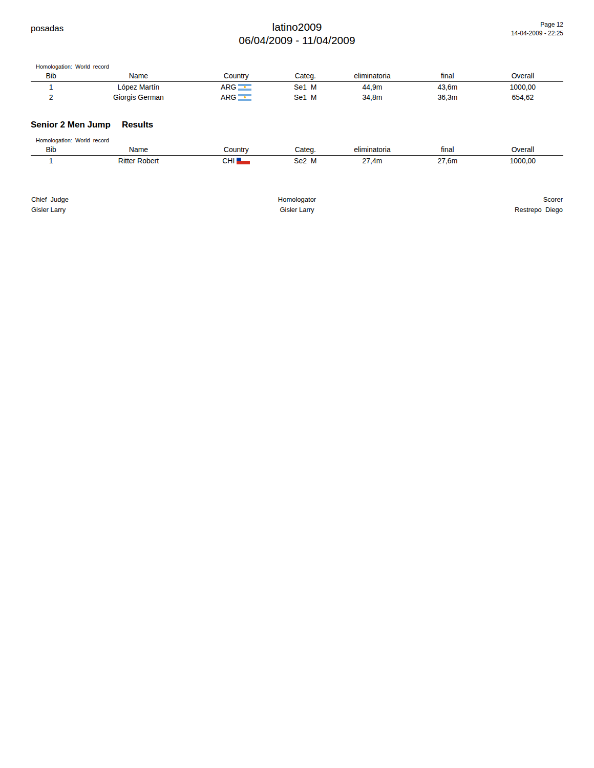posadas
Page 12
14-04-2009 - 22:25
latino2009
06/04/2009 - 11/04/2009
Homologation: World record
| Bib | Name | Country | Categ. | eliminatoria | final | Overall |
| --- | --- | --- | --- | --- | --- | --- |
| 1 | López Martín | ARG | Se1 M | 44,9m | 43,6m | 1000,00 |
| 2 | Giorgis German | ARG | Se1 M | 34,8m | 36,3m | 654,62 |
Senior 2 Men JumpResults
Homologation: World record
| Bib | Name | Country | Categ. | eliminatoria | final | Overall |
| --- | --- | --- | --- | --- | --- | --- |
| 1 | Ritter Robert | CHI | Se2 M | 27,4m | 27,6m | 1000,00 |
| Chief Judge Gisler Larry | Homologator Gisler Larry | Scorer Restrepo Diego |